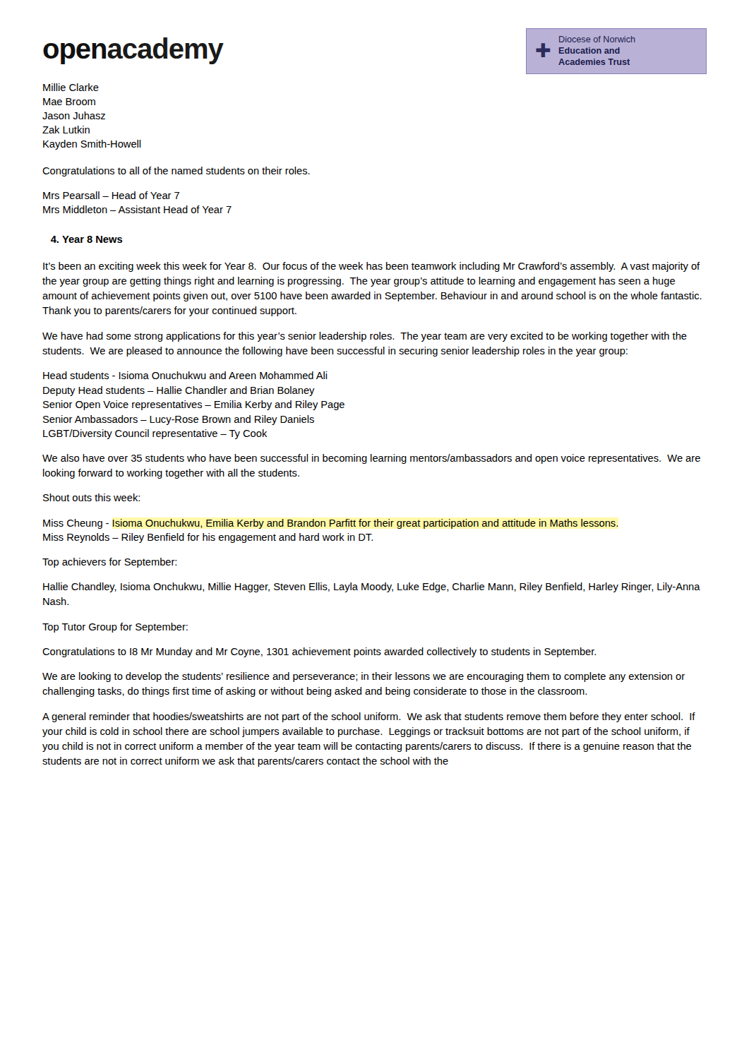openacademy
✚
Diocese of Norwich
Education and
Academies Trust
Millie Clarke
Mae Broom
Jason Juhasz
Zak Lutkin
Kayden Smith-Howell
Congratulations to all of the named students on their roles.
Mrs Pearsall – Head of Year 7
Mrs Middleton – Assistant Head of Year 7
Year 8 News
It’s been an exciting week this week for Year 8. Our focus of the week has been teamwork including Mr Crawford’s assembly. A vast majority of the year group are getting things right and learning is progressing. The year group’s attitude to learning and engagement has seen a huge amount of achievement points given out, over 5100 have been awarded in September. Behaviour in and around school is on the whole fantastic. Thank you to parents/carers for your continued support.
We have had some strong applications for this year’s senior leadership roles. The year team are very excited to be working together with the students. We are pleased to announce the following have been successful in securing senior leadership roles in the year group:
Head students - Isioma Onuchukwu and Areen Mohammed Ali
Deputy Head students – Hallie Chandler and Brian Bolaney
Senior Open Voice representatives – Emilia Kerby and Riley Page
Senior Ambassadors – Lucy-Rose Brown and Riley Daniels
LGBT/Diversity Council representative – Ty Cook
We also have over 35 students who have been successful in becoming learning mentors/ambassadors and open voice representatives. We are looking forward to working together with all the students.
Shout outs this week:
Miss Cheung - Isioma Onuchukwu, Emilia Kerby and Brandon Parfitt for their great participation and attitude in Maths lessons.
Miss Reynolds – Riley Benfield for his engagement and hard work in DT.
Top achievers for September:
Hallie Chandley, Isioma Onchukwu, Millie Hagger, Steven Ellis, Layla Moody, Luke Edge, Charlie Mann, Riley Benfield, Harley Ringer, Lily-Anna Nash.
Top Tutor Group for September:
Congratulations to I8 Mr Munday and Mr Coyne, 1301 achievement points awarded collectively to students in September.
We are looking to develop the students’ resilience and perseverance; in their lessons we are encouraging them to complete any extension or challenging tasks, do things first time of asking or without being asked and being considerate to those in the classroom.
A general reminder that hoodies/sweatshirts are not part of the school uniform. We ask that students remove them before they enter school. If your child is cold in school there are school jumpers available to purchase. Leggings or tracksuit bottoms are not part of the school uniform, if you child is not in correct uniform a member of the year team will be contacting parents/carers to discuss. If there is a genuine reason that the students are not in correct uniform we ask that parents/carers contact the school with the